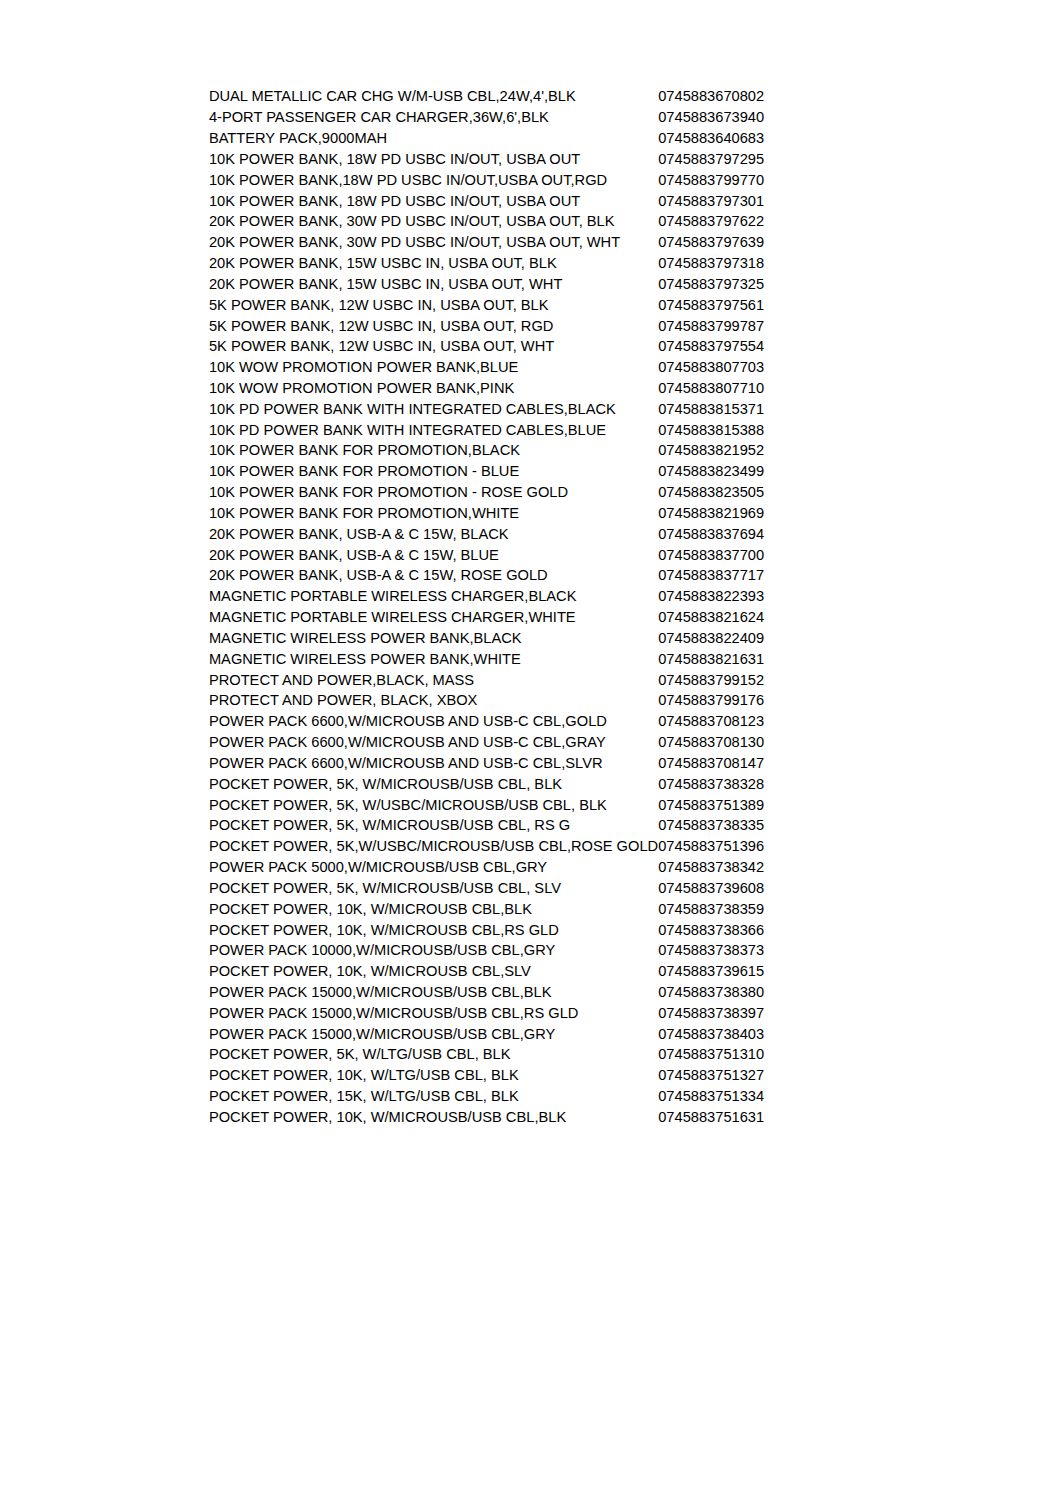| DUAL METALLIC CAR CHG W/M-USB CBL,24W,4',BLK | 0745883670802 |
| 4-PORT PASSENGER CAR CHARGER,36W,6',BLK | 0745883673940 |
| BATTERY PACK,9000MAH | 0745883640683 |
| 10K POWER BANK, 18W PD USBC IN/OUT, USBA OUT | 0745883797295 |
| 10K POWER BANK,18W PD USBC IN/OUT,USBA OUT,RGD | 0745883799770 |
| 10K POWER BANK, 18W PD USBC IN/OUT, USBA OUT | 0745883797301 |
| 20K POWER BANK, 30W PD USBC IN/OUT, USBA OUT, BLK | 0745883797622 |
| 20K POWER BANK, 30W PD USBC IN/OUT, USBA OUT, WHT | 0745883797639 |
| 20K POWER BANK, 15W USBC IN, USBA OUT, BLK | 0745883797318 |
| 20K POWER BANK, 15W USBC IN, USBA OUT, WHT | 0745883797325 |
| 5K POWER BANK, 12W USBC IN, USBA OUT, BLK | 0745883797561 |
| 5K POWER BANK, 12W USBC IN, USBA OUT, RGD | 0745883799787 |
| 5K POWER BANK, 12W USBC IN, USBA OUT, WHT | 0745883797554 |
| 10K WOW PROMOTION POWER BANK,BLUE | 0745883807703 |
| 10K WOW PROMOTION POWER BANK,PINK | 0745883807710 |
| 10K PD POWER BANK WITH INTEGRATED CABLES,BLACK | 0745883815371 |
| 10K PD POWER BANK WITH INTEGRATED CABLES,BLUE | 0745883815388 |
| 10K POWER BANK FOR PROMOTION,BLACK | 0745883821952 |
| 10K POWER BANK FOR PROMOTION - BLUE | 0745883823499 |
| 10K POWER BANK FOR PROMOTION - ROSE GOLD | 0745883823505 |
| 10K POWER BANK FOR PROMOTION,WHITE | 0745883821969 |
| 20K POWER BANK, USB-A & C 15W, BLACK | 0745883837694 |
| 20K POWER BANK, USB-A & C 15W, BLUE | 0745883837700 |
| 20K POWER BANK, USB-A & C 15W, ROSE GOLD | 0745883837717 |
| MAGNETIC PORTABLE WIRELESS CHARGER,BLACK | 0745883822393 |
| MAGNETIC PORTABLE WIRELESS CHARGER,WHITE | 0745883821624 |
| MAGNETIC WIRELESS POWER BANK,BLACK | 0745883822409 |
| MAGNETIC WIRELESS POWER BANK,WHITE | 0745883821631 |
| PROTECT AND POWER,BLACK, MASS | 0745883799152 |
| PROTECT AND POWER, BLACK, XBOX | 0745883799176 |
| POWER PACK 6600,W/MICROUSB AND USB-C CBL,GOLD | 0745883708123 |
| POWER PACK 6600,W/MICROUSB AND USB-C CBL,GRAY | 0745883708130 |
| POWER PACK 6600,W/MICROUSB AND USB-C CBL,SLVR | 0745883708147 |
| POCKET POWER, 5K, W/MICROUSB/USB CBL, BLK | 0745883738328 |
| POCKET POWER, 5K, W/USBC/MICROUSB/USB CBL, BLK | 0745883751389 |
| POCKET POWER, 5K, W/MICROUSB/USB CBL, RS G | 0745883738335 |
| POCKET POWER, 5K,W/USBC/MICROUSB/USB CBL,ROSE GOLD | 0745883751396 |
| POWER PACK 5000,W/MICROUSB/USB CBL,GRY | 0745883738342 |
| POCKET POWER, 5K, W/MICROUSB/USB CBL, SLV | 0745883739608 |
| POCKET POWER, 10K, W/MICROUSB CBL,BLK | 0745883738359 |
| POCKET POWER, 10K, W/MICROUSB CBL,RS GLD | 0745883738366 |
| POWER PACK 10000,W/MICROUSB/USB CBL,GRY | 0745883738373 |
| POCKET POWER, 10K, W/MICROUSB CBL,SLV | 0745883739615 |
| POWER PACK 15000,W/MICROUSB/USB CBL,BLK | 0745883738380 |
| POWER PACK 15000,W/MICROUSB/USB CBL,RS GLD | 0745883738397 |
| POWER PACK 15000,W/MICROUSB/USB CBL,GRY | 0745883738403 |
| POCKET POWER, 5K, W/LTG/USB CBL, BLK | 0745883751310 |
| POCKET POWER, 10K, W/LTG/USB CBL, BLK | 0745883751327 |
| POCKET POWER, 15K, W/LTG/USB CBL, BLK | 0745883751334 |
| POCKET POWER, 10K, W/MICROUSB/USB CBL,BLK | 0745883751631 |